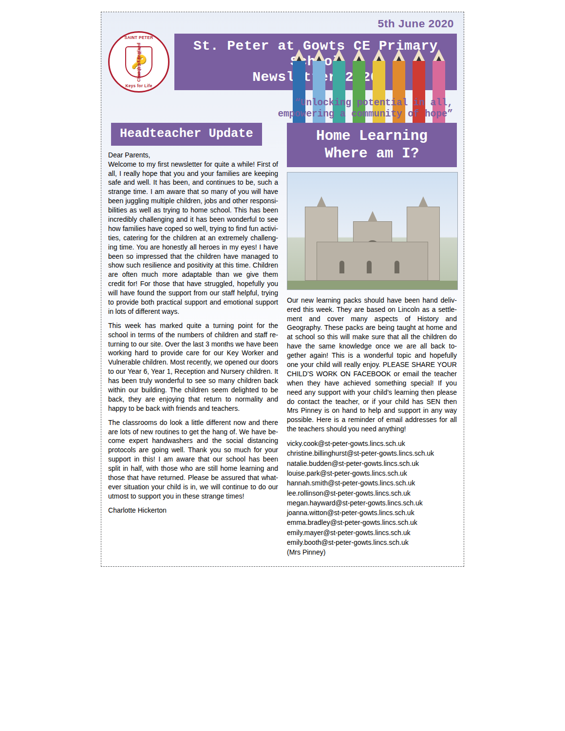5th June 2020
SAINT PETER Keys for Life Church of England Primary School
🔑
St. Peter at Gowts CE Primary School
Newsletter 2020
“Unlocking potential in all,
empowering a community of hope”
Headteacher Update
Dear Parents,
Welcome to my first newsletter for quite a while! First of all, I really hope that you and your families are keeping safe and well. It has been, and continues to be, such a strange time. I am aware that so many of you will have been juggling multiple children, jobs and other responsibilities as well as trying to home school. This has been incredibly challenging and it has been wonderful to see how families have coped so well, trying to find fun activities, catering for the children at an extremely challenging time. You are honestly all heroes in my eyes! I have been so impressed that the children have managed to show such resilience and positivity at this time. Children are often much more adaptable than we give them credit for! For those that have struggled, hopefully you will have found the support from our staff helpful, trying to provide both practical support and emotional support in lots of different ways.
This week has marked quite a turning point for the school in terms of the numbers of children and staff returning to our site. Over the last 3 months we have been working hard to provide care for our Key Worker and Vulnerable children. Most recently, we opened our doors to our Year 6, Year 1, Reception and Nursery children. It has been truly wonderful to see so many children back within our building. The children seem delighted to be back, they are enjoying that return to normality and happy to be back with friends and teachers.
The classrooms do look a little different now and there are lots of new routines to get the hang of. We have become expert handwashers and the social distancing protocols are going well. Thank you so much for your support in this! I am aware that our school has been split in half, with those who are still home learning and those that have returned. Please be assured that whatever situation your child is in, we will continue to do our utmost to support you in these strange times!
Charlotte Hickerton
Home Learning
Where am I?
Our new learning packs should have been hand delivered this week. They are based on Lincoln as a settlement and cover many aspects of History and Geography. These packs are being taught at home and at school so this will make sure that all the children do have the same knowledge once we are all back together again! This is a wonderful topic and hopefully one your child will really enjoy. PLEASE SHARE YOUR CHILD’S WORK ON FACEBOOK or email the teacher when they have achieved something special! If you need any support with your child’s learning then please do contact the teacher, or if your child has SEN then Mrs Pinney is on hand to help and support in any way possible. Here is a reminder of email addresses for all the teachers should you need anything!
vicky.cook@st-peter-gowts.lincs.sch.uk
christine.billinghurst@st-peter-gowts.lincs.sch.uk
natalie.budden@st-peter-gowts.lincs.sch.uk
louise.park@st-peter-gowts.lincs.sch.uk
hannah.smith@st-peter-gowts.lincs.sch.uk
lee.rollinson@st-peter-gowts.lincs.sch.uk
megan.hayward@st-peter-gowts.lincs.sch.uk
joanna.witton@st-peter-gowts.lincs.sch.uk
emma.bradley@st-peter-gowts.lincs.sch.uk
emily.mayer@st-peter-gowts.lincs.sch.uk
emily.booth@st-peter-gowts.lincs.sch.uk
(Mrs Pinney)